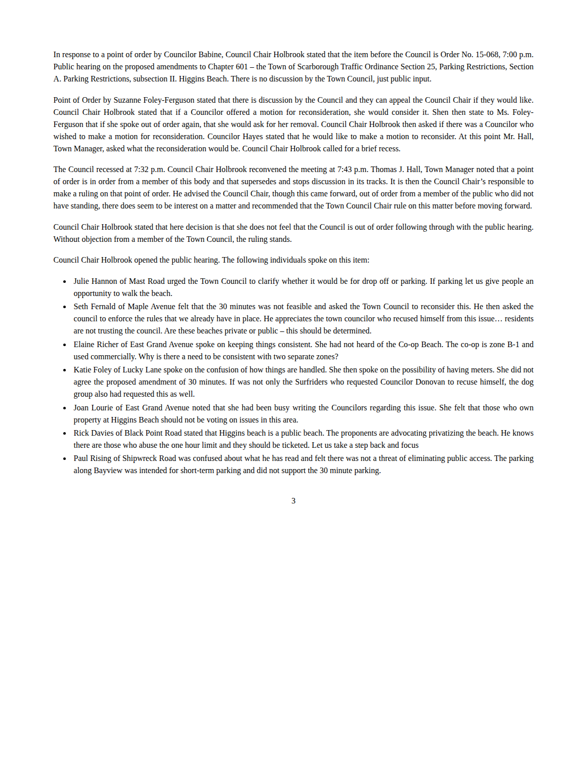In response to a point of order by Councilor Babine, Council Chair Holbrook stated that the item before the Council is Order No. 15-068, 7:00 p.m. Public hearing on the proposed amendments to Chapter 601 – the Town of Scarborough Traffic Ordinance Section 25, Parking Restrictions, Section A. Parking Restrictions, subsection II. Higgins Beach. There is no discussion by the Town Council, just public input.
Point of Order by Suzanne Foley-Ferguson stated that there is discussion by the Council and they can appeal the Council Chair if they would like. Council Chair Holbrook stated that if a Councilor offered a motion for reconsideration, she would consider it. Shen then state to Ms. Foley-Ferguson that if she spoke out of order again, that she would ask for her removal. Council Chair Holbrook then asked if there was a Councilor who wished to make a motion for reconsideration. Councilor Hayes stated that he would like to make a motion to reconsider. At this point Mr. Hall, Town Manager, asked what the reconsideration would be. Council Chair Holbrook called for a brief recess.
The Council recessed at 7:32 p.m. Council Chair Holbrook reconvened the meeting at 7:43 p.m. Thomas J. Hall, Town Manager noted that a point of order is in order from a member of this body and that supersedes and stops discussion in its tracks. It is then the Council Chair’s responsible to make a ruling on that point of order. He advised the Council Chair, though this came forward, out of order from a member of the public who did not have standing, there does seem to be interest on a matter and recommended that the Town Council Chair rule on this matter before moving forward.
Council Chair Holbrook stated that here decision is that she does not feel that the Council is out of order following through with the public hearing. Without objection from a member of the Town Council, the ruling stands.
Council Chair Holbrook opened the public hearing. The following individuals spoke on this item:
Julie Hannon of Mast Road urged the Town Council to clarify whether it would be for drop off or parking. If parking let us give people an opportunity to walk the beach.
Seth Fernald of Maple Avenue felt that the 30 minutes was not feasible and asked the Town Council to reconsider this. He then asked the council to enforce the rules that we already have in place. He appreciates the town councilor who recused himself from this issue… residents are not trusting the council. Are these beaches private or public – this should be determined.
Elaine Richer of East Grand Avenue spoke on keeping things consistent. She had not heard of the Co-op Beach. The co-op is zone B-1 and used commercially. Why is there a need to be consistent with two separate zones?
Katie Foley of Lucky Lane spoke on the confusion of how things are handled. She then spoke on the possibility of having meters. She did not agree the proposed amendment of 30 minutes. If was not only the Surfriders who requested Councilor Donovan to recuse himself, the dog group also had requested this as well.
Joan Lourie of East Grand Avenue noted that she had been busy writing the Councilors regarding this issue. She felt that those who own property at Higgins Beach should not be voting on issues in this area.
Rick Davies of Black Point Road stated that Higgins beach is a public beach. The proponents are advocating privatizing the beach. He knows there are those who abuse the one hour limit and they should be ticketed. Let us take a step back and focus
Paul Rising of Shipwreck Road was confused about what he has read and felt there was not a threat of eliminating public access. The parking along Bayview was intended for short-term parking and did not support the 30 minute parking.
3